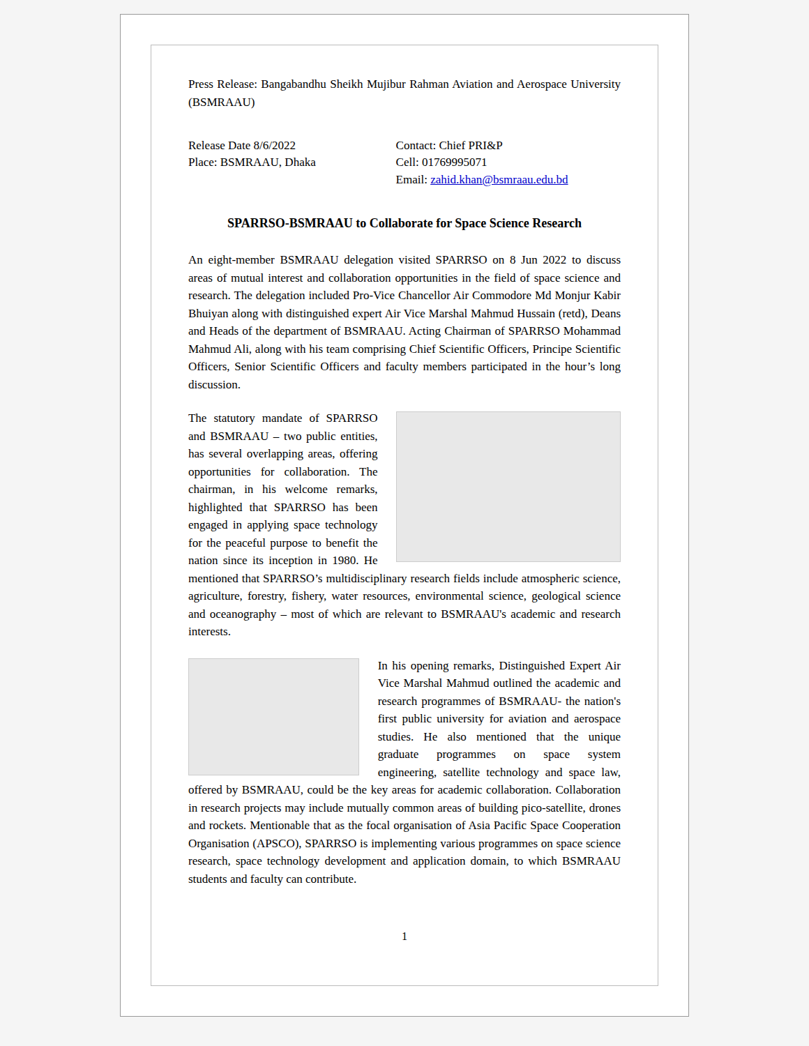Press Release: Bangabandhu Sheikh Mujibur Rahman Aviation and Aerospace University (BSMRAAU)
| Release Date 8/6/2022 Place: BSMRAAU, Dhaka | Contact: Chief PRI&P Cell: 01769995071 Email: zahid.khan@bsmraau.edu.bd |
SPARRSO-BSMRAAU to Collaborate for Space Science Research
An eight-member BSMRAAU delegation visited SPARRSO on 8 Jun 2022 to discuss areas of mutual interest and collaboration opportunities in the field of space science and research. The delegation included Pro-Vice Chancellor Air Commodore Md Monjur Kabir Bhuiyan along with distinguished expert Air Vice Marshal Mahmud Hussain (retd), Deans and Heads of the department of BSMRAAU. Acting Chairman of SPARRSO Mohammad Mahmud Ali, along with his team comprising Chief Scientific Officers, Principe Scientific Officers, Senior Scientific Officers and faculty members participated in the hour’s long discussion.
The statutory mandate of SPARRSO and BSMRAAU – two public entities, has several overlapping areas, offering opportunities for collaboration. The chairman, in his welcome remarks, highlighted that SPARRSO has been engaged in applying space technology for the peaceful purpose to benefit the nation since its inception in 1980. He mentioned that SPARRSO’s multidisciplinary research fields include atmospheric science, agriculture, forestry, fishery, water resources, environmental science, geological science and oceanography – most of which are relevant to BSMRAAU's academic and research interests.
In his opening remarks, Distinguished Expert Air Vice Marshal Mahmud outlined the academic and research programmes of BSMRAAU- the nation's first public university for aviation and aerospace studies. He also mentioned that the unique graduate programmes on space system engineering, satellite technology and space law, offered by BSMRAAU, could be the key areas for academic collaboration. Collaboration in research projects may include mutually common areas of building pico-satellite, drones and rockets. Mentionable that as the focal organisation of Asia Pacific Space Cooperation Organisation (APSCO), SPARRSO is implementing various programmes on space science research, space technology development and application domain, to which BSMRAAU students and faculty can contribute.
1